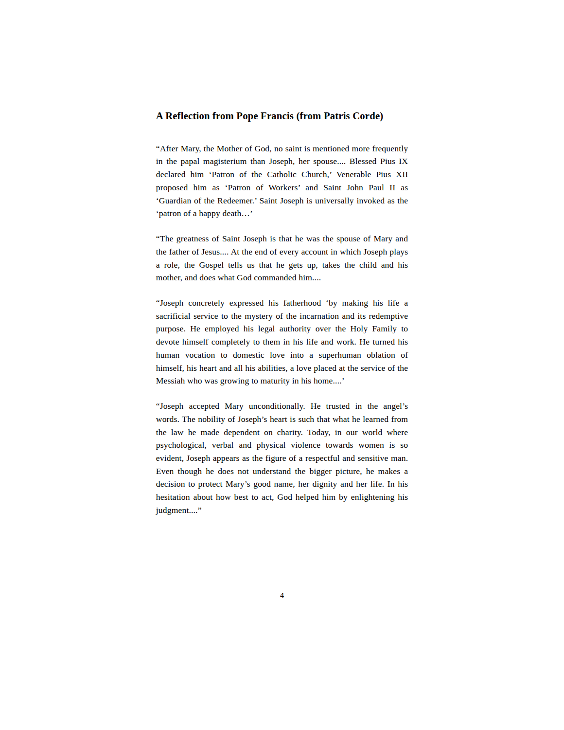A Reflection from Pope Francis (from Patris Corde)
“After Mary, the Mother of God, no saint is mentioned more frequently in the papal magisterium than Joseph, her spouse.... Blessed Pius IX declared him ‘Patron of the Catholic Church,’ Venerable Pius XII proposed him as ‘Patron of Workers’ and Saint John Paul II as ‘Guardian of the Redeemer.’ Saint Joseph is universally invoked as the ‘patron of a happy death…’
“The greatness of Saint Joseph is that he was the spouse of Mary and the father of Jesus.... At the end of every account in which Joseph plays a role, the Gospel tells us that he gets up, takes the child and his mother, and does what God commanded him....
“Joseph concretely expressed his fatherhood ‘by making his life a sacrificial service to the mystery of the incarnation and its redemptive purpose. He employed his legal authority over the Holy Family to devote himself completely to them in his life and work. He turned his human vocation to domestic love into a superhuman oblation of himself, his heart and all his abilities, a love placed at the service of the Messiah who was growing to maturity in his home....’
“Joseph accepted Mary unconditionally. He trusted in the angel’s words. The nobility of Joseph’s heart is such that what he learned from the law he made dependent on charity. Today, in our world where psychological, verbal and physical violence towards women is so evident, Joseph appears as the figure of a respectful and sensitive man. Even though he does not understand the bigger picture, he makes a decision to protect Mary’s good name, her dignity and her life. In his hesitation about how best to act, God helped him by enlightening his judgment....”
4